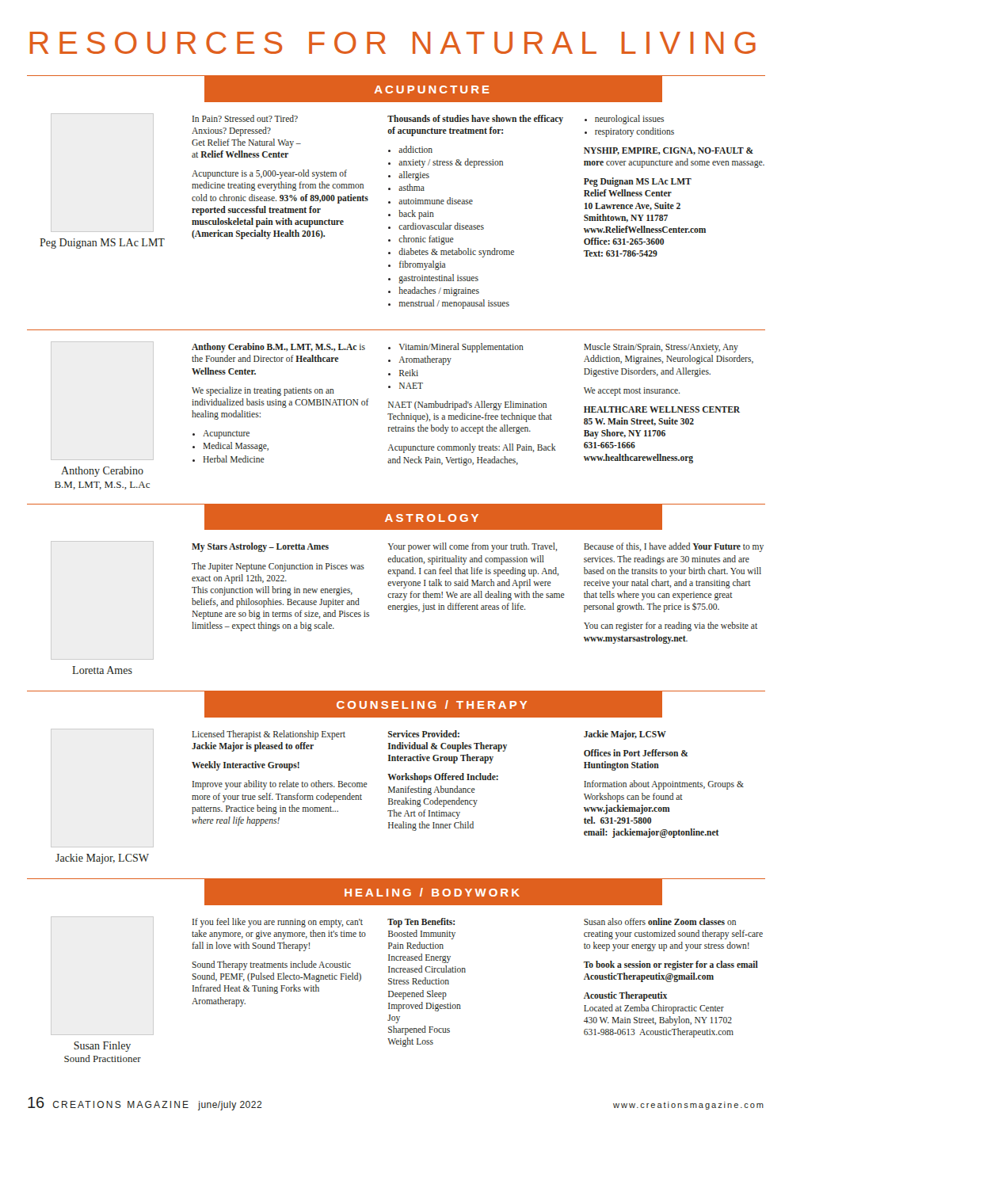RESOURCES FOR NATURAL LIVING
ACUPUNCTURE
Peg Duignan MS LAc LMT
In Pain? Stressed out? Tired?
Anxious? Depressed?
Get Relief The Natural Way –
at Relief Wellness Center
Acupuncture is a 5,000-year-old system of medicine treating everything from the common cold to chronic disease. 93% of 89,000 patients reported successful treatment for musculoskeletal pain with acupuncture (American Specialty Health 2016).
Thousands of studies have shown the efficacy of acupuncture treatment for:
addiction
anxiety / stress & depression
allergies
asthma
autoimmune disease
back pain
cardiovascular diseases
chronic fatigue
diabetes & metabolic syndrome
fibromyalgia
gastrointestinal issues
headaches / migraines
menstrual / menopausal issues
neurological issues
respiratory conditions
NYSHIP, EMPIRE, CIGNA, NO-FAULT & more cover acupuncture and some even massage.
Peg Duignan MS LAc LMT
Relief Wellness Center
10 Lawrence Ave, Suite 2
Smithtown, NY 11787
www.ReliefWellnessCenter.com
Office: 631-265-3600
Text: 631-786-5429
Anthony Cerabino
B.M, LMT, M.S., L.Ac
Anthony Cerabino B.M., LMT, M.S., L.Ac is the Founder and Director of Healthcare Wellness Center.
We specialize in treating patients on an individualized basis using a COMBINATION of healing modalities:
Acupuncture
Medical Massage,
Herbal Medicine
Vitamin/Mineral Supplementation
Aromatherapy
Reiki
NAET
NAET (Nambudripad's Allergy Elimination Technique), is a medicine-free technique that retrains the body to accept the allergen.
Acupuncture commonly treats: All Pain, Back and Neck Pain, Vertigo, Headaches,
Muscle Strain/Sprain, Stress/Anxiety, Any Addiction, Migraines, Neurological Disorders, Digestive Disorders, and Allergies.
We accept most insurance.
HEALTHCARE WELLNESS CENTER
85 W. Main Street, Suite 302
Bay Shore, NY 11706
631-665-1666
www.healthcarewellness.org
ASTROLOGY
Loretta Ames
My Stars Astrology – Loretta Ames
The Jupiter Neptune Conjunction in Pisces was exact on April 12th, 2022.
This conjunction will bring in new energies, beliefs, and philosophies. Because Jupiter and Neptune are so big in terms of size, and Pisces is limitless – expect things on a big scale.
Your power will come from your truth. Travel, education, spirituality and compassion will expand. I can feel that life is speeding up. And, everyone I talk to said March and April were crazy for them! We are all dealing with the same energies, just in different areas of life.
Because of this, I have added Your Future to my services. The readings are 30 minutes and are based on the transits to your birth chart. You will receive your natal chart, and a transiting chart that tells where you can experience great personal growth. The price is $75.00.
You can register for a reading via the website at www.mystarsastrology.net.
COUNSELING / THERAPY
Jackie Major, LCSW
Licensed Therapist & Relationship Expert
Jackie Major is pleased to offer
Weekly Interactive Groups!
Improve your ability to relate to others. Become more of your true self. Transform codependent patterns. Practice being in the moment...
where real life happens!
Services Provided:
Individual & Couples Therapy
Interactive Group Therapy
Workshops Offered Include:
Manifesting Abundance
Breaking Codependency
The Art of Intimacy
Healing the Inner Child
Jackie Major, LCSW
Offices in Port Jefferson &
Huntington Station
Information about Appointments, Groups & Workshops can be found at
www.jackiemajor.com
tel. 631-291-5800
email: jackiemajor@optonline.net
HEALING / BODYWORK
Susan Finley
Sound Practitioner
If you feel like you are running on empty, can't take anymore, or give anymore, then it's time to fall in love with Sound Therapy!
Sound Therapy treatments include Acoustic Sound, PEMF, (Pulsed Electo-Magnetic Field) Infrared Heat & Tuning Forks with Aromatherapy.
Top Ten Benefits:
Boosted Immunity
Pain Reduction
Increased Energy
Increased Circulation
Stress Reduction
Deepened Sleep
Improved Digestion
Joy
Sharpened Focus
Weight Loss
Susan also offers online Zoom classes on creating your customized sound therapy self-care to keep your energy up and your stress down!
To book a session or register for a class email AcousticTherapeutix@gmail.com
Acoustic Therapeutix
Located at Zemba Chiropractic Center
430 W. Main Street, Babylon, NY 11702
631-988-0613 AcousticTherapeutix.com
16 CREATIONS MAGAZINE june/july 2022
www.creationsmagazine.com